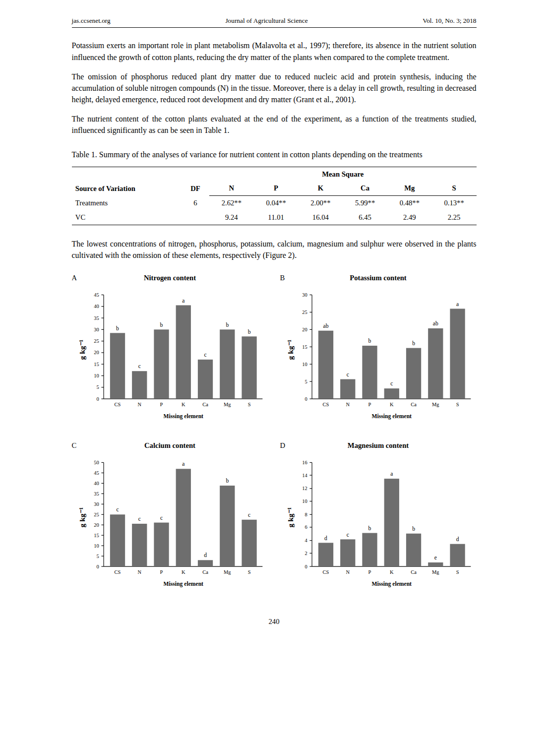jas.ccsenet.org
Journal of Agricultural Science
Vol. 10, No. 3; 2018
Potassium exerts an important role in plant metabolism (Malavolta et al., 1997); therefore, its absence in the nutrient solution influenced the growth of cotton plants, reducing the dry matter of the plants when compared to the complete treatment.
The omission of phosphorus reduced plant dry matter due to reduced nucleic acid and protein synthesis, inducing the accumulation of soluble nitrogen compounds (N) in the tissue. Moreover, there is a delay in cell growth, resulting in decreased height, delayed emergence, reduced root development and dry matter (Grant et al., 2001).
The nutrient content of the cotton plants evaluated at the end of the experiment, as a function of the treatments studied, influenced significantly as can be seen in Table 1.
Table 1. Summary of the analyses of variance for nutrient content in cotton plants depending on the treatments
| Source of Variation | DF | Mean Square |
| --- | --- | --- |
| N | P | K | Ca | Mg | S |
| Treatments | 6 | 2.62** | 0.04** | 2.00** | 5.99** | 0.48** | 0.13** |
| VC | | 9.24 | 11.01 | 16.04 | 6.45 | 2.49 | 2.25 |
The lowest concentrations of nitrogen, phosphorus, potassium, calcium, magnesium and sulphur were observed in the plants cultivated with the omission of these elements, respectively (Figure 2).
A
Nitrogen content
0 5 10 15 20 25 30 35 40 45 g kg⁻¹ b c b a c b b CS N P K Ca Mg S Missing element
B
Potassium content
0 5 10 15 20 25 30 g kg⁻¹ ab c b c b ab a CS N P K Ca Mg S Missing element
C
Calcium content
0 5 10 15 20 25 30 35 40 45 50 g kg⁻¹ c c c a d b c CS N P K Ca Mg S Missing element
D
Magnesium content
0 2 4 6 8 10 12 14 16 g kg⁻¹ d c b a b e d CS N P K Ca Mg S Missing element
240